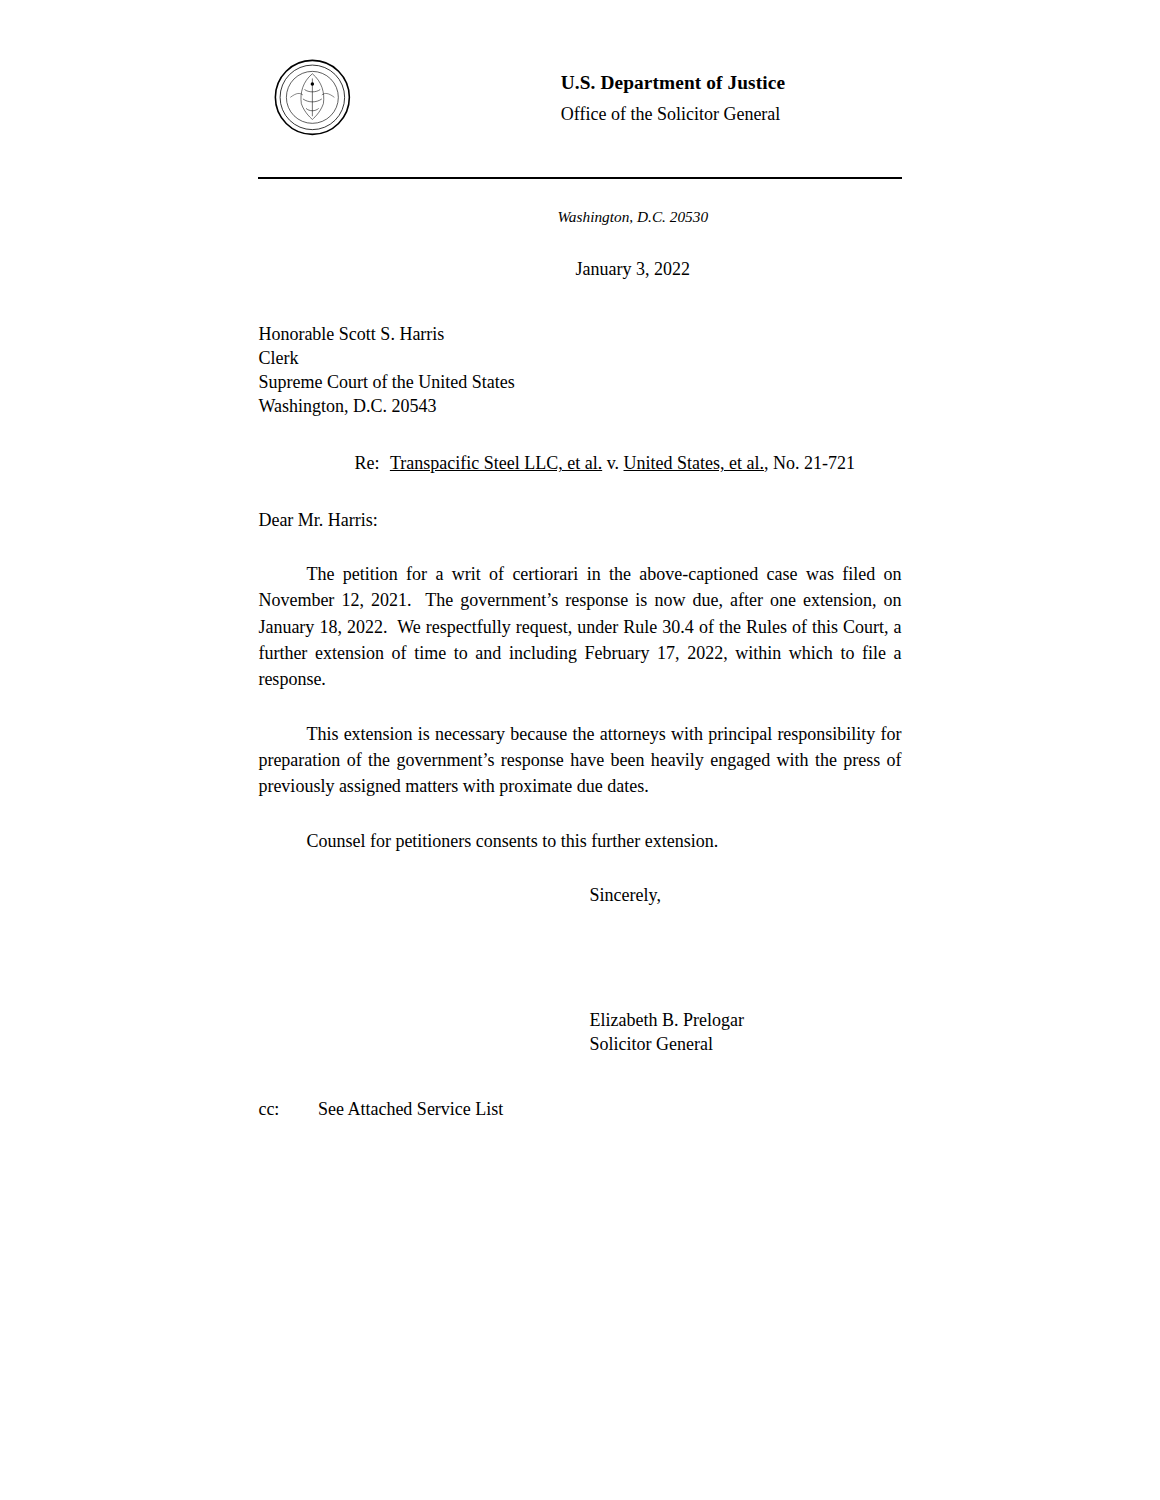U.S. Department of Justice
Office of the Solicitor General
Washington, D.C. 20530
January 3, 2022
Honorable Scott S. Harris
Clerk
Supreme Court of the United States
Washington, D.C. 20543
Re: Transpacific Steel LLC, et al. v. United States, et al., No. 21-721
Dear Mr. Harris:
The petition for a writ of certiorari in the above-captioned case was filed on November 12, 2021. The government’s response is now due, after one extension, on January 18, 2022. We respectfully request, under Rule 30.4 of the Rules of this Court, a further extension of time to and including February 17, 2022, within which to file a response.
This extension is necessary because the attorneys with principal responsibility for preparation of the government’s response have been heavily engaged with the press of previously assigned matters with proximate due dates.
Counsel for petitioners consents to this further extension.
Sincerely,
Elizabeth B. Prelogar
Solicitor General
cc: See Attached Service List